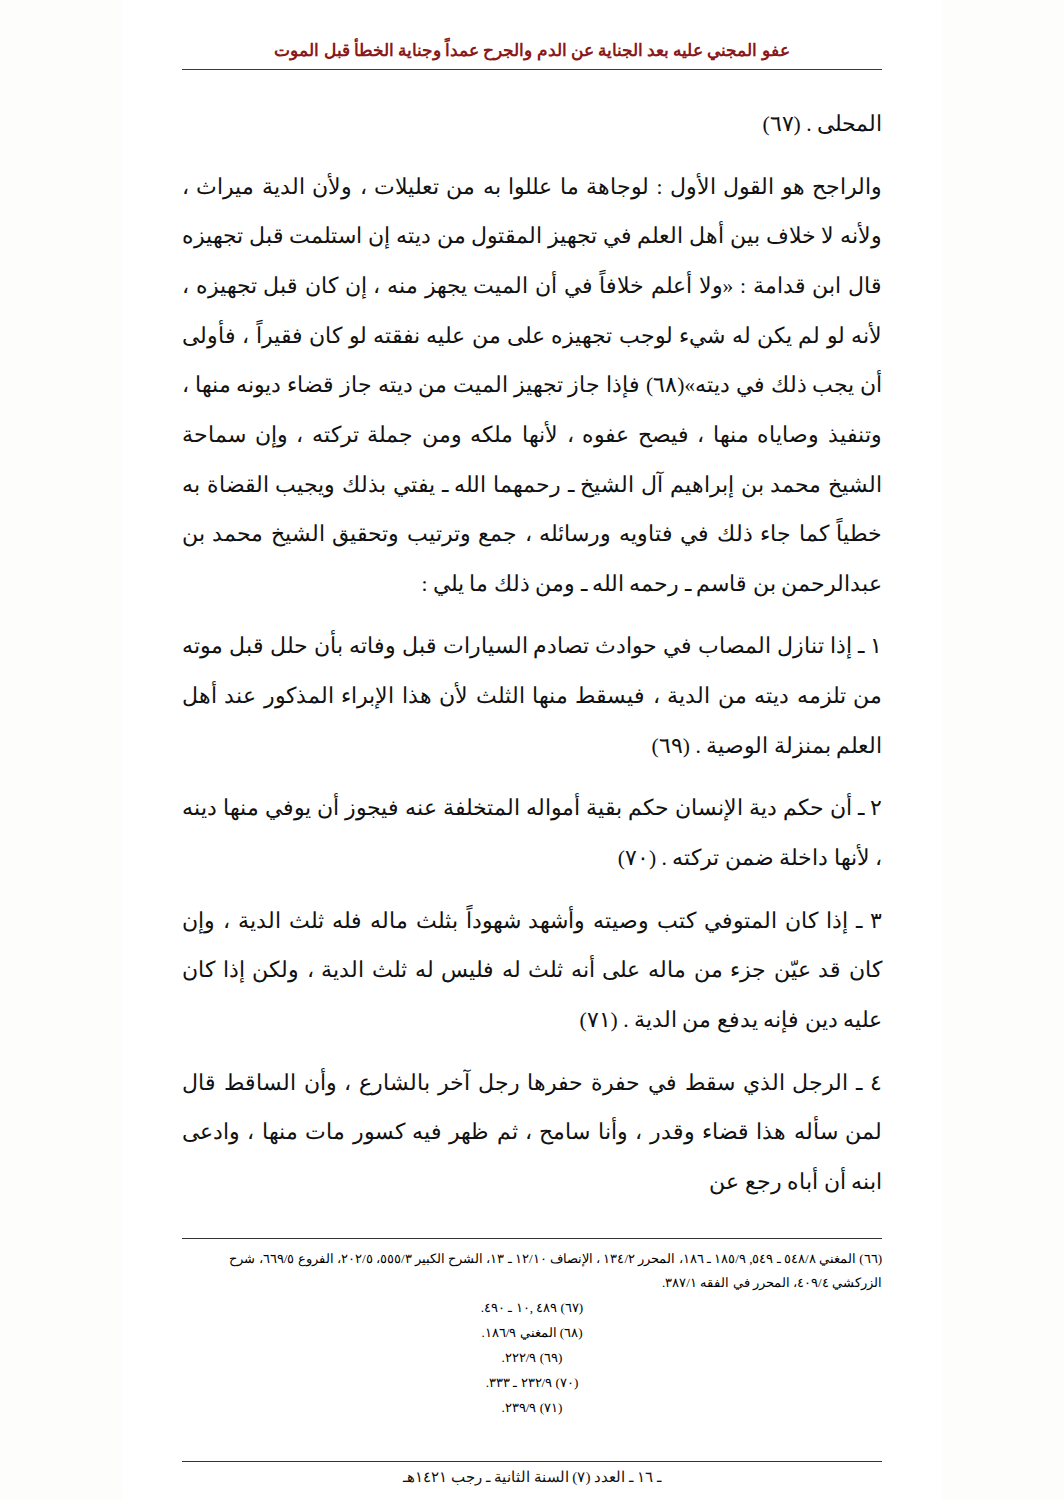عفو المجني عليه بعد الجناية عن الدم والجرح عمداً وجناية الخطأ قبل الموت
المحلى . (٦٧)
والراجح هو القول الأول : لوجاهة ما عللوا به من تعليلات ، ولأن الدية ميراث ، ولأنه لا خلاف بين أهل العلم في تجهيز المقتول من ديته إن استلمت قبل تجهيزه قال ابن قدامة : «ولا أعلم خلافاً في أن الميت يجهز منه ، إن كان قبل تجهيزه ، لأنه لو لم يكن له شيء لوجب تجهيزه على من عليه نفقته لو كان فقيراً ، فأولى أن يجب ذلك في ديته»(٦٨) فإذا جاز تجهيز الميت من ديته جاز قضاء ديونه منها ، وتنفيذ وصاياه منها ، فيصح عفوه ، لأنها ملكه ومن جملة تركته ، وإن سماحة الشيخ محمد بن إبراهيم آل الشيخ ـ رحمهما الله ـ يفتي بذلك ويجيب القضاة به خطياً كما جاء ذلك في فتاويه ورسائله ، جمع وترتيب وتحقيق الشيخ محمد بن عبدالرحمن بن قاسم ـ رحمه الله ـ ومن ذلك ما يلي :
١ ـ إذا تنازل المصاب في حوادث تصادم السيارات قبل وفاته بأن حلل قبل موته من تلزمه ديته من الدية ، فيسقط منها الثلث لأن هذا الإبراء المذكور عند أهل العلم بمنزلة الوصية . (٦٩)
٢ ـ أن حكم دية الإنسان حكم بقية أمواله المتخلفة عنه فيجوز أن يوفي منها دينه ، لأنها داخلة ضمن تركته . (٧٠)
٣ ـ إذا كان المتوفي كتب وصيته وأشهد شهوداً بثلث ماله فله ثلث الدية ، وإن كان قد عيّن جزء من ماله على أنه ثلث له فليس له ثلث الدية ، ولكن إذا كان عليه دين فإنه يدفع من الدية . (٧١)
٤ ـ الرجل الذي سقط في حفرة حفرها رجل آخر بالشارع ، وأن الساقط قال لمن سأله هذا قضاء وقدر ، وأنا سامح ، ثم ظهر فيه كسور مات منها ، وادعى ابنه أن أباه رجع عن
(٦٦) المغني ٥٤٨/٨ ـ ٥٤٩, ١٨٥/٩ ـ ١٨٦، المحرر ١٣٤/٢ ، الإنصاف ١٢/١٠ ـ ١٣، الشرح الكبير ٥٥٥/٣، ٢٠٢/٥، الفروع ٦٦٩/٥، شرح الزركشي ٤٠٩/٤، المحرر في الفقه ٣٨٧/١.
(٦٧) ٤٨٩ ,١٠ ـ ٤٩٠.
(٦٨) المغني ١٨٦/٩.
(٦٩) ٢٢٢/٩.
(٧٠) ٢٣٢/٩ ـ ٣٣٣.
(٧١) ٢٣٩/٩.
ـ ١٦ ـ العدد (٧) السنة الثانية ـ رجب ١٤٢١هـ